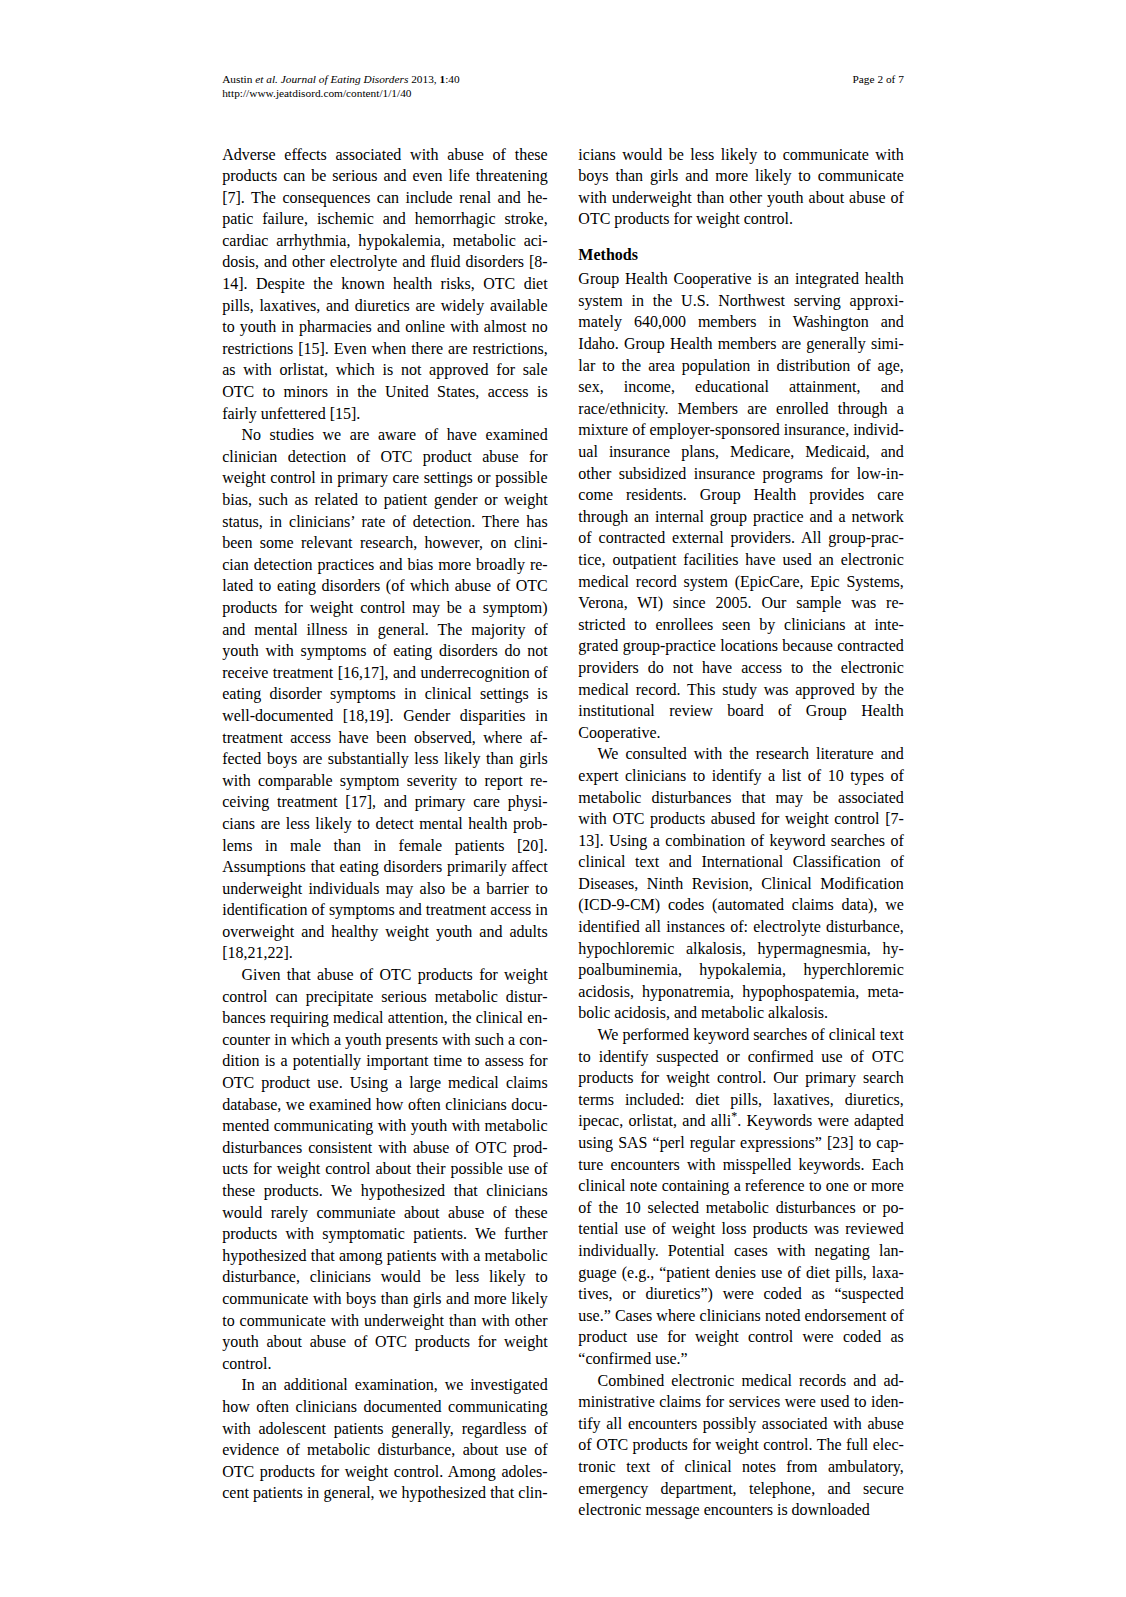Austin et al. Journal of Eating Disorders 2013, 1:40
http://www.jeatdisord.com/content/1/1/40
Page 2 of 7
Adverse effects associated with abuse of these products can be serious and even life threatening [7]. The consequences can include renal and hepatic failure, ischemic and hemorrhagic stroke, cardiac arrhythmia, hypokalemia, metabolic acidosis, and other electrolyte and fluid disorders [8-14]. Despite the known health risks, OTC diet pills, laxatives, and diuretics are widely available to youth in pharmacies and online with almost no restrictions [15]. Even when there are restrictions, as with orlistat, which is not approved for sale OTC to minors in the United States, access is fairly unfettered [15].
No studies we are aware of have examined clinician detection of OTC product abuse for weight control in primary care settings or possible bias, such as related to patient gender or weight status, in clinicians’ rate of detection. There has been some relevant research, however, on clinician detection practices and bias more broadly related to eating disorders (of which abuse of OTC products for weight control may be a symptom) and mental illness in general. The majority of youth with symptoms of eating disorders do not receive treatment [16,17], and underrecognition of eating disorder symptoms in clinical settings is well-documented [18,19]. Gender disparities in treatment access have been observed, where affected boys are substantially less likely than girls with comparable symptom severity to report receiving treatment [17], and primary care physicians are less likely to detect mental health problems in male than in female patients [20]. Assumptions that eating disorders primarily affect underweight individuals may also be a barrier to identification of symptoms and treatment access in overweight and healthy weight youth and adults [18,21,22].
Given that abuse of OTC products for weight control can precipitate serious metabolic disturbances requiring medical attention, the clinical encounter in which a youth presents with such a condition is a potentially important time to assess for OTC product use. Using a large medical claims database, we examined how often clinicians documented communicating with youth with metabolic disturbances consistent with abuse of OTC products for weight control about their possible use of these products. We hypothesized that clinicians would rarely communiate about abuse of these products with symptomatic patients. We further hypothesized that among patients with a metabolic disturbance, clinicians would be less likely to communicate with boys than girls and more likely to communicate with underweight than with other youth about abuse of OTC products for weight control.
In an additional examination, we investigated how often clinicians documented communicating with adolescent patients generally, regardless of evidence of metabolic disturbance, about use of OTC products for weight control. Among adolescent patients in general, we hypothesized that clinicians would be less likely to communicate with boys than girls and more likely to communicate with underweight than other youth about abuse of OTC products for weight control.
Methods
Group Health Cooperative is an integrated health system in the U.S. Northwest serving approximately 640,000 members in Washington and Idaho. Group Health members are generally similar to the area population in distribution of age, sex, income, educational attainment, and race/ethnicity. Members are enrolled through a mixture of employer-sponsored insurance, individual insurance plans, Medicare, Medicaid, and other subsidized insurance programs for low-income residents. Group Health provides care through an internal group practice and a network of contracted external providers. All group-practice, outpatient facilities have used an electronic medical record system (EpicCare, Epic Systems, Verona, WI) since 2005. Our sample was restricted to enrollees seen by clinicians at integrated group-practice locations because contracted providers do not have access to the electronic medical record. This study was approved by the institutional review board of Group Health Cooperative.
We consulted with the research literature and expert clinicians to identify a list of 10 types of metabolic disturbances that may be associated with OTC products abused for weight control [7-13]. Using a combination of keyword searches of clinical text and International Classification of Diseases, Ninth Revision, Clinical Modification (ICD-9-CM) codes (automated claims data), we identified all instances of: electrolyte disturbance, hypochloremic alkalosis, hypermagnesmia, hypoalbuminemia, hypokalemia, hyperchloremic acidosis, hyponatremia, hypophospatemia, metabolic acidosis, and metabolic alkalosis.
We performed keyword searches of clinical text to identify suspected or confirmed use of OTC products for weight control. Our primary search terms included: diet pills, laxatives, diuretics, ipecac, orlistat, and alli*. Keywords were adapted using SAS “perl regular expressions” [23] to capture encounters with misspelled keywords. Each clinical note containing a reference to one or more of the 10 selected metabolic disturbances or potential use of weight loss products was reviewed individually. Potential cases with negating language (e.g., “patient denies use of diet pills, laxatives, or diuretics”) were coded as “suspected use.” Cases where clinicians noted endorsement of product use for weight control were coded as “confirmed use.”
Combined electronic medical records and administrative claims for services were used to identify all encounters possibly associated with abuse of OTC products for weight control. The full electronic text of clinical notes from ambulatory, emergency department, telephone, and secure electronic message encounters is downloaded